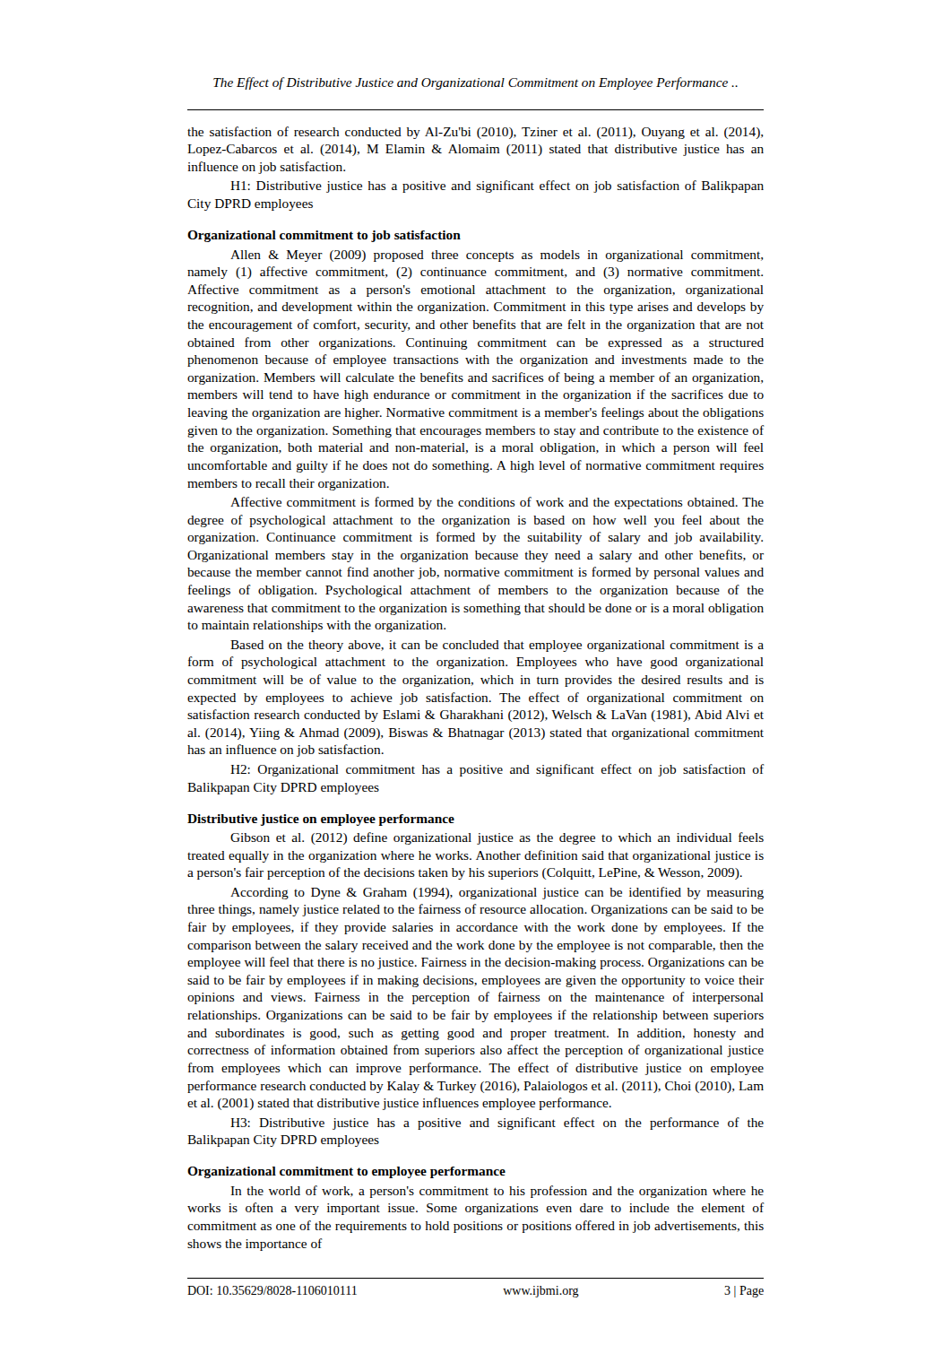The Effect of Distributive Justice and Organizational Commitment on Employee Performance ..
the satisfaction of research conducted by Al-Zu'bi (2010), Tziner et al. (2011), Ouyang et al. (2014), Lopez-Cabarcos et al. (2014), M Elamin & Alomaim (2011) stated that distributive justice has an influence on job satisfaction.
H1: Distributive justice has a positive and significant effect on job satisfaction of Balikpapan City DPRD employees
Organizational commitment to job satisfaction
Allen & Meyer (2009) proposed three concepts as models in organizational commitment, namely (1) affective commitment, (2) continuance commitment, and (3) normative commitment. Affective commitment as a person's emotional attachment to the organization, organizational recognition, and development within the organization. Commitment in this type arises and develops by the encouragement of comfort, security, and other benefits that are felt in the organization that are not obtained from other organizations. Continuing commitment can be expressed as a structured phenomenon because of employee transactions with the organization and investments made to the organization. Members will calculate the benefits and sacrifices of being a member of an organization, members will tend to have high endurance or commitment in the organization if the sacrifices due to leaving the organization are higher. Normative commitment is a member's feelings about the obligations given to the organization. Something that encourages members to stay and contribute to the existence of the organization, both material and non-material, is a moral obligation, in which a person will feel uncomfortable and guilty if he does not do something. A high level of normative commitment requires members to recall their organization.
Affective commitment is formed by the conditions of work and the expectations obtained. The degree of psychological attachment to the organization is based on how well you feel about the organization. Continuance commitment is formed by the suitability of salary and job availability. Organizational members stay in the organization because they need a salary and other benefits, or because the member cannot find another job, normative commitment is formed by personal values and feelings of obligation. Psychological attachment of members to the organization because of the awareness that commitment to the organization is something that should be done or is a moral obligation to maintain relationships with the organization.
Based on the theory above, it can be concluded that employee organizational commitment is a form of psychological attachment to the organization. Employees who have good organizational commitment will be of value to the organization, which in turn provides the desired results and is expected by employees to achieve job satisfaction. The effect of organizational commitment on satisfaction research conducted by Eslami & Gharakhani (2012), Welsch & LaVan (1981), Abid Alvi et al. (2014), Yiing & Ahmad (2009), Biswas & Bhatnagar (2013) stated that organizational commitment has an influence on job satisfaction.
H2: Organizational commitment has a positive and significant effect on job satisfaction of Balikpapan City DPRD employees
Distributive justice on employee performance
Gibson et al. (2012) define organizational justice as the degree to which an individual feels treated equally in the organization where he works. Another definition said that organizational justice is a person's fair perception of the decisions taken by his superiors (Colquitt, LePine, & Wesson, 2009).
According to Dyne & Graham (1994), organizational justice can be identified by measuring three things, namely justice related to the fairness of resource allocation. Organizations can be said to be fair by employees, if they provide salaries in accordance with the work done by employees. If the comparison between the salary received and the work done by the employee is not comparable, then the employee will feel that there is no justice. Fairness in the decision-making process. Organizations can be said to be fair by employees if in making decisions, employees are given the opportunity to voice their opinions and views. Fairness in the perception of fairness on the maintenance of interpersonal relationships. Organizations can be said to be fair by employees if the relationship between superiors and subordinates is good, such as getting good and proper treatment. In addition, honesty and correctness of information obtained from superiors also affect the perception of organizational justice from employees which can improve performance. The effect of distributive justice on employee performance research conducted by Kalay & Turkey (2016), Palaiologos et al. (2011), Choi (2010), Lam et al. (2001) stated that distributive justice influences employee performance.
H3: Distributive justice has a positive and significant effect on the performance of the Balikpapan City DPRD employees
Organizational commitment to employee performance
In the world of work, a person's commitment to his profession and the organization where he works is often a very important issue. Some organizations even dare to include the element of commitment as one of the requirements to hold positions or positions offered in job advertisements, this shows the importance of
DOI: 10.35629/8028-1106010111 www.ijbmi.org 3 | Page